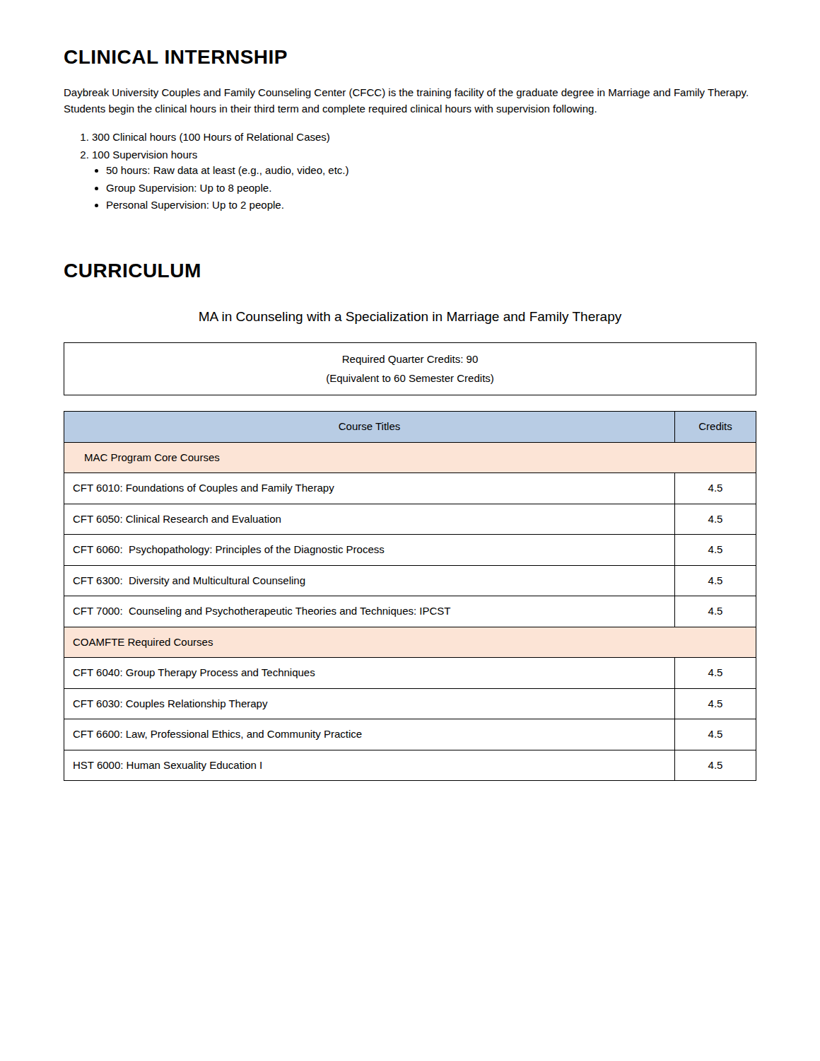CLINICAL INTERNSHIP
Daybreak University Couples and Family Counseling Center (CFCC) is the training facility of the graduate degree in Marriage and Family Therapy. Students begin the clinical hours in their third term and complete required clinical hours with supervision following.
300 Clinical hours (100 Hours of Relational Cases)
100 Supervision hours
50 hours: Raw data at least (e.g., audio, video, etc.)
Group Supervision: Up to 8 people.
Personal Supervision: Up to 2 people.
CURRICULUM
MA in Counseling with a Specialization in Marriage and Family Therapy
| Required Quarter Credits: 90 (Equivalent to 60 Semester Credits) |
| Course Titles | Credits |
| --- | --- |
| MAC Program Core Courses |
| CFT 6010: Foundations of Couples and Family Therapy | 4.5 |
| CFT 6050: Clinical Research and Evaluation | 4.5 |
| CFT 6060: Psychopathology: Principles of the Diagnostic Process | 4.5 |
| CFT 6300: Diversity and Multicultural Counseling | 4.5 |
| CFT 7000: Counseling and Psychotherapeutic Theories and Techniques: IPCST | 4.5 |
| COAMFTE Required Courses |
| CFT 6040: Group Therapy Process and Techniques | 4.5 |
| CFT 6030: Couples Relationship Therapy | 4.5 |
| CFT 6600: Law, Professional Ethics, and Community Practice | 4.5 |
| HST 6000: Human Sexuality Education I | 4.5 |